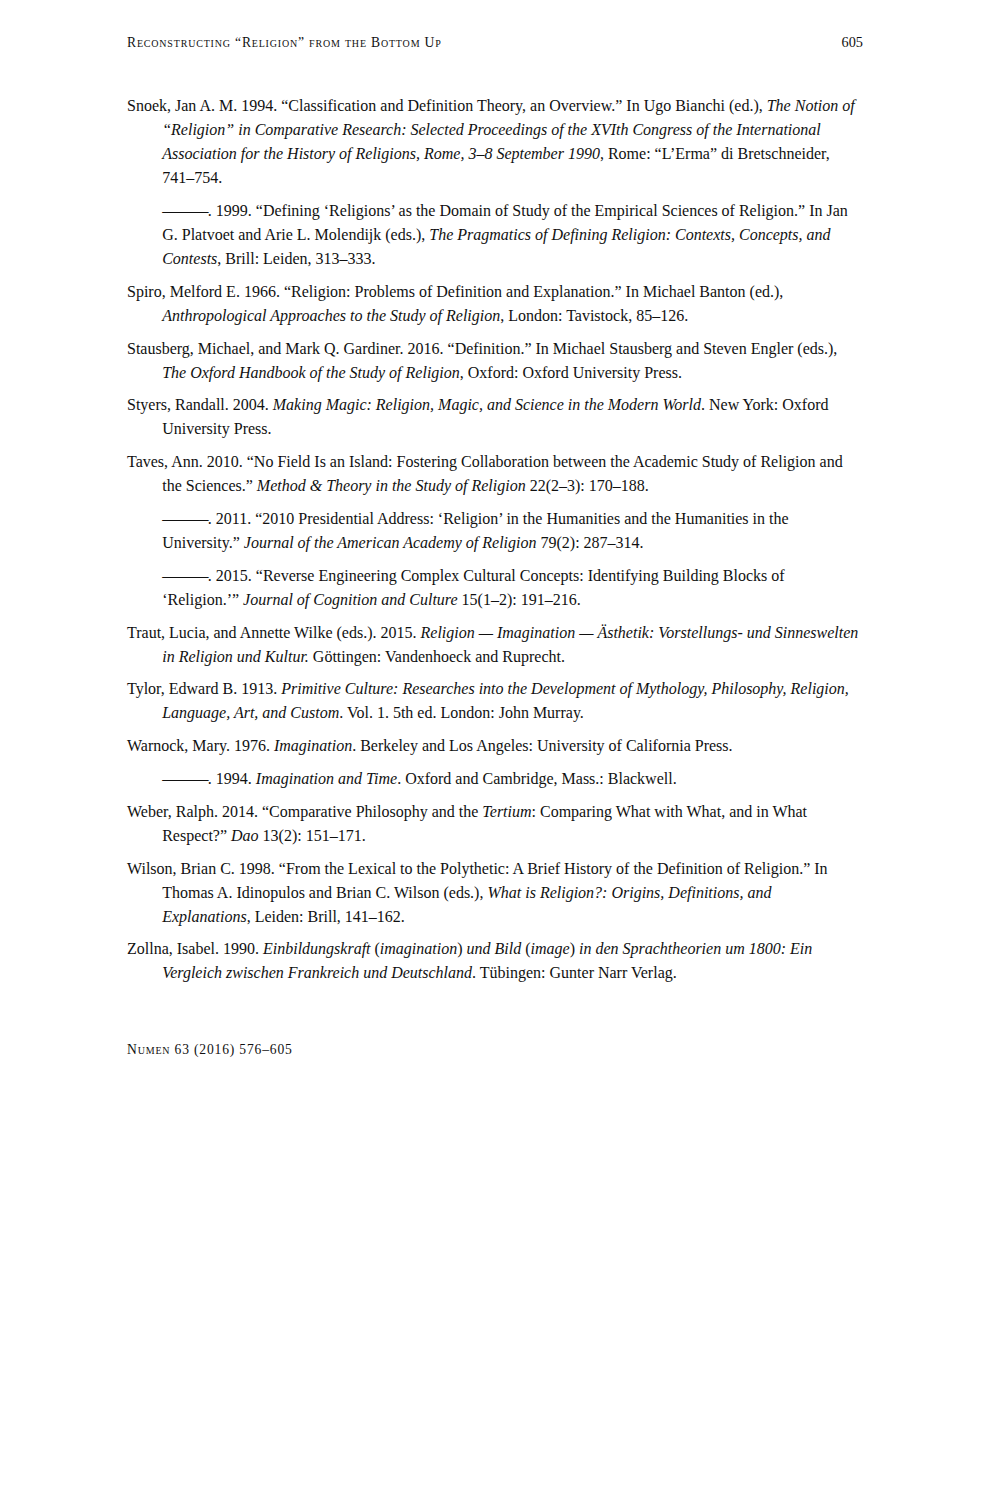Reconstructing “Religion” from the Bottom Up 605
Snoek, Jan A. M. 1994. “Classification and Definition Theory, an Overview.” In Ugo Bianchi (ed.), The Notion of “Religion” in Comparative Research: Selected Proceedings of the XVIth Congress of the International Association for the History of Religions, Rome, 3–8 September 1990, Rome: “L’Erma” di Bretschneider, 741–754.
———. 1999. “Defining ‘Religions’ as the Domain of Study of the Empirical Sciences of Religion.” In Jan G. Platvoet and Arie L. Molendijk (eds.), The Pragmatics of Defining Religion: Contexts, Concepts, and Contests, Brill: Leiden, 313–333.
Spiro, Melford E. 1966. “Religion: Problems of Definition and Explanation.” In Michael Banton (ed.), Anthropological Approaches to the Study of Religion, London: Tavistock, 85–126.
Stausberg, Michael, and Mark Q. Gardiner. 2016. “Definition.” In Michael Stausberg and Steven Engler (eds.), The Oxford Handbook of the Study of Religion, Oxford: Oxford University Press.
Styers, Randall. 2004. Making Magic: Religion, Magic, and Science in the Modern World. New York: Oxford University Press.
Taves, Ann. 2010. “No Field Is an Island: Fostering Collaboration between the Academic Study of Religion and the Sciences.” Method & Theory in the Study of Religion 22(2–3): 170–188.
———. 2011. “2010 Presidential Address: ‘Religion’ in the Humanities and the Humanities in the University.” Journal of the American Academy of Religion 79(2): 287–314.
———. 2015. “Reverse Engineering Complex Cultural Concepts: Identifying Building Blocks of ‘Religion.’” Journal of Cognition and Culture 15(1–2): 191–216.
Traut, Lucia, and Annette Wilke (eds.). 2015. Religion — Imagination — Ästhetik: Vorstellungs- und Sinneswelten in Religion und Kultur. Göttingen: Vandenhoeck and Ruprecht.
Tylor, Edward B. 1913. Primitive Culture: Researches into the Development of Mythology, Philosophy, Religion, Language, Art, and Custom. Vol. 1. 5th ed. London: John Murray.
Warnock, Mary. 1976. Imagination. Berkeley and Los Angeles: University of California Press.
———. 1994. Imagination and Time. Oxford and Cambridge, Mass.: Blackwell.
Weber, Ralph. 2014. “Comparative Philosophy and the Tertium: Comparing What with What, and in What Respect?” Dao 13(2): 151–171.
Wilson, Brian C. 1998. “From the Lexical to the Polythetic: A Brief History of the Definition of Religion.” In Thomas A. Idinopulos and Brian C. Wilson (eds.), What is Religion?: Origins, Definitions, and Explanations, Leiden: Brill, 141–162.
Zollna, Isabel. 1990. Einbildungskraft (imagination) und Bild (image) in den Sprachtheorien um 1800: Ein Vergleich zwischen Frankreich und Deutschland. Tübingen: Gunter Narr Verlag.
Numen 63 (2016) 576–605